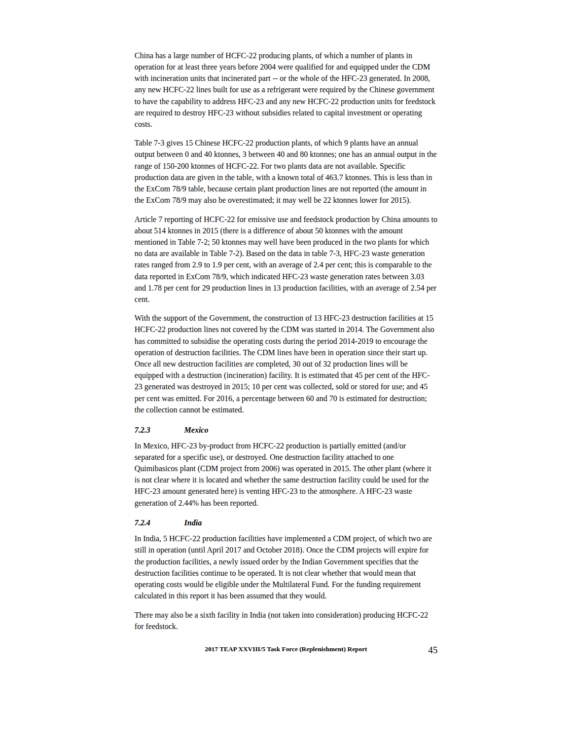China has a large number of HCFC-22 producing plants, of which a number of plants in operation for at least three years before 2004 were qualified for and equipped under the CDM with incineration units that incinerated part -- or the whole of the HFC-23 generated. In 2008, any new HCFC-22 lines built for use as a refrigerant were required by the Chinese government to have the capability to address HFC-23 and any new HCFC-22 production units for feedstock are required to destroy HFC-23 without subsidies related to capital investment or operating costs.
Table 7-3 gives 15 Chinese HCFC-22 production plants, of which 9 plants have an annual output between 0 and 40 ktonnes, 3 between 40 and 80 ktonnes; one has an annual output in the range of 150-200 ktonnes of HCFC-22. For two plants data are not available. Specific production data are given in the table, with a known total of 463.7 ktonnes. This is less than in the ExCom 78/9 table, because certain plant production lines are not reported (the amount in the ExCom 78/9 may also be overestimated; it may well be 22 ktonnes lower for 2015).
Article 7 reporting of HCFC-22 for emissive use and feedstock production by China amounts to about 514 ktonnes in 2015 (there is a difference of about 50 ktonnes with the amount mentioned in Table 7-2; 50 ktonnes may well have been produced in the two plants for which no data are available in Table 7-2). Based on the data in table 7-3, HFC-23 waste generation rates ranged from 2.9 to 1.9 per cent, with an average of 2.4 per cent; this is comparable to the data reported in ExCom 78/9, which indicated HFC-23 waste generation rates between 3.03 and 1.78 per cent for 29 production lines in 13 production facilities, with an average of 2.54 per cent.
With the support of the Government, the construction of 13 HFC-23 destruction facilities at 15 HCFC-22 production lines not covered by the CDM was started in 2014. The Government also has committed to subsidise the operating costs during the period 2014-2019 to encourage the operation of destruction facilities. The CDM lines have been in operation since their start up. Once all new destruction facilities are completed, 30 out of 32 production lines will be equipped with a destruction (incineration) facility. It is estimated that 45 per cent of the HFC-23 generated was destroyed in 2015; 10 per cent was collected, sold or stored for use; and 45 per cent was emitted. For 2016, a percentage between 60 and 70 is estimated for destruction; the collection cannot be estimated.
7.2.3 Mexico
In Mexico, HFC-23 by-product from HCFC-22 production is partially emitted (and/or separated for a specific use), or destroyed. One destruction facility attached to one Quimibasicos plant (CDM project from 2006) was operated in 2015. The other plant (where it is not clear where it is located and whether the same destruction facility could be used for the HFC-23 amount generated here) is venting HFC-23 to the atmosphere. A HFC-23 waste generation of 2.44% has been reported.
7.2.4 India
In India, 5 HCFC-22 production facilities have implemented a CDM project, of which two are still in operation (until April 2017 and October 2018). Once the CDM projects will expire for the production facilities, a newly issued order by the Indian Government specifies that the destruction facilities continue to be operated. It is not clear whether that would mean that operating costs would be eligible under the Multilateral Fund. For the funding requirement calculated in this report it has been assumed that they would.
There may also be a sixth facility in India (not taken into consideration) producing HCFC-22 for feedstock.
2017 TEAP XXVIII/5 Task Force (Replenishment) Report
45